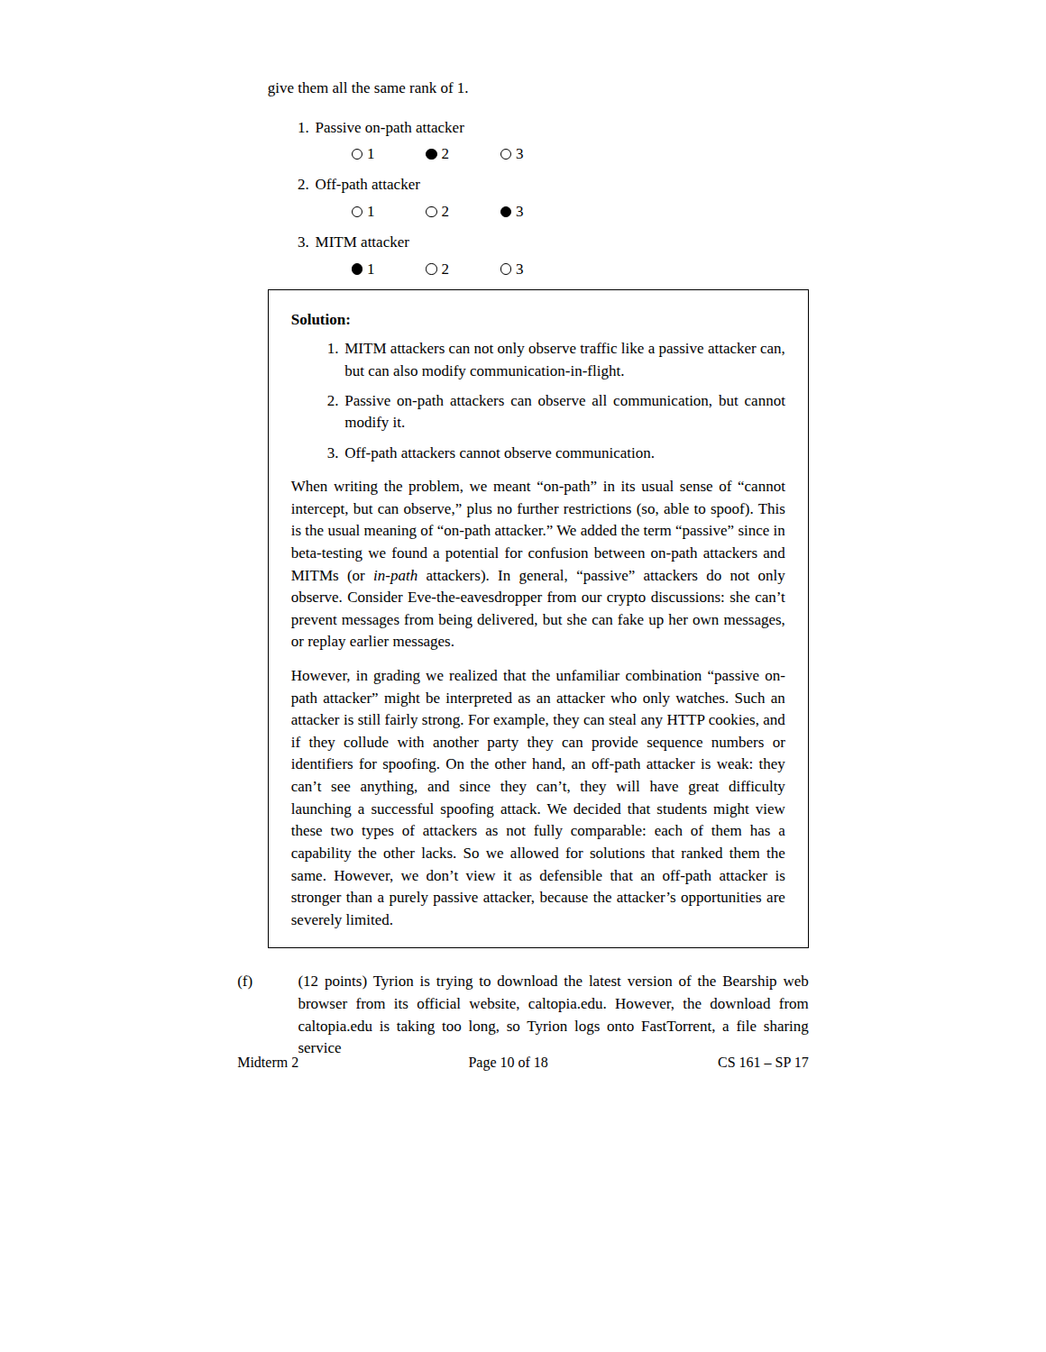give them all the same rank of 1.
Passive on-path attacker
1 2 3
Off-path attacker
1 2 3
MITM attacker
1 2 3
Solution:
MITM attackers can not only observe traffic like a passive attacker can, but can also modify communication-in-flight.
Passive on-path attackers can observe all communication, but cannot modify it.
Off-path attackers cannot observe communication.
When writing the problem, we meant “on-path” in its usual sense of “cannot intercept, but can observe,” plus no further restrictions (so, able to spoof). This is the usual meaning of “on-path attacker.” We added the term “passive” since in beta-testing we found a potential for confusion between on-path attackers and MITMs (or in-path attackers). In general, “passive” attackers do not only observe. Consider Eve-the-eavesdropper from our crypto discussions: she can’t prevent messages from being delivered, but she can fake up her own messages, or replay earlier messages.
However, in grading we realized that the unfamiliar combination “passive on-path attacker” might be interpreted as an attacker who only watches. Such an attacker is still fairly strong. For example, they can steal any HTTP cookies, and if they collude with another party they can provide sequence numbers or identifiers for spoofing. On the other hand, an off-path attacker is weak: they can’t see anything, and since they can’t, they will have great difficulty launching a successful spoofing attack. We decided that students might view these two types of attackers as not fully comparable: each of them has a capability the other lacks. So we allowed for solutions that ranked them the same. However, we don’t view it as defensible that an off-path attacker is stronger than a purely passive attacker, because the attacker’s opportunities are severely limited.
(f)
(12 points) Tyrion is trying to download the latest version of the Bearship web browser from its official website, caltopia.edu. However, the download from caltopia.edu is taking too long, so Tyrion logs onto FastTorrent, a file sharing service
Midterm 2
Page 10 of 18
CS 161 – SP 17